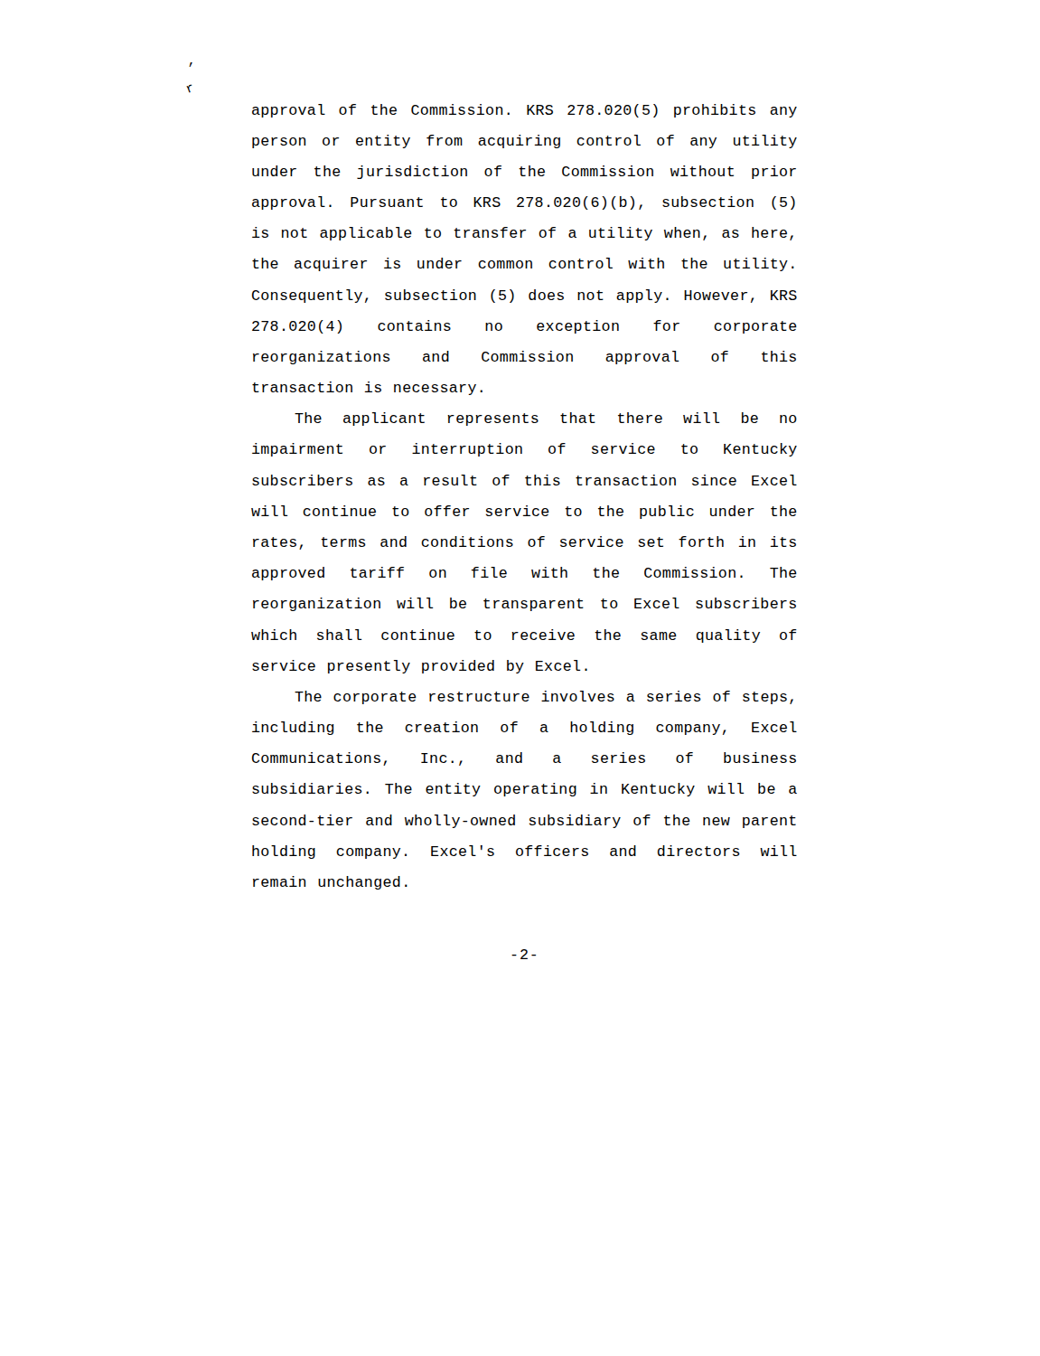,
r
approval of the Commission. KRS 278.020(5) prohibits any person or entity from acquiring control of any utility under the jurisdiction of the Commission without prior approval. Pursuant to KRS 278.020(6)(b), subsection (5) is not applicable to transfer of a utility when, as here, the acquirer is under common control with the utility. Consequently, subsection (5) does not apply. However, KRS 278.020(4) contains no exception for corporate reorganizations and Commission approval of this transaction is necessary.
The applicant represents that there will be no impairment or interruption of service to Kentucky subscribers as a result of this transaction since Excel will continue to offer service to the public under the rates, terms and conditions of service set forth in its approved tariff on file with the Commission. The reorganization will be transparent to Excel subscribers which shall continue to receive the same quality of service presently provided by Excel.
The corporate restructure involves a series of steps, including the creation of a holding company, Excel Communications, Inc., and a series of business subsidiaries. The entity operating in Kentucky will be a second-tier and wholly-owned subsidiary of the new parent holding company. Excel's officers and directors will remain unchanged.
-2-